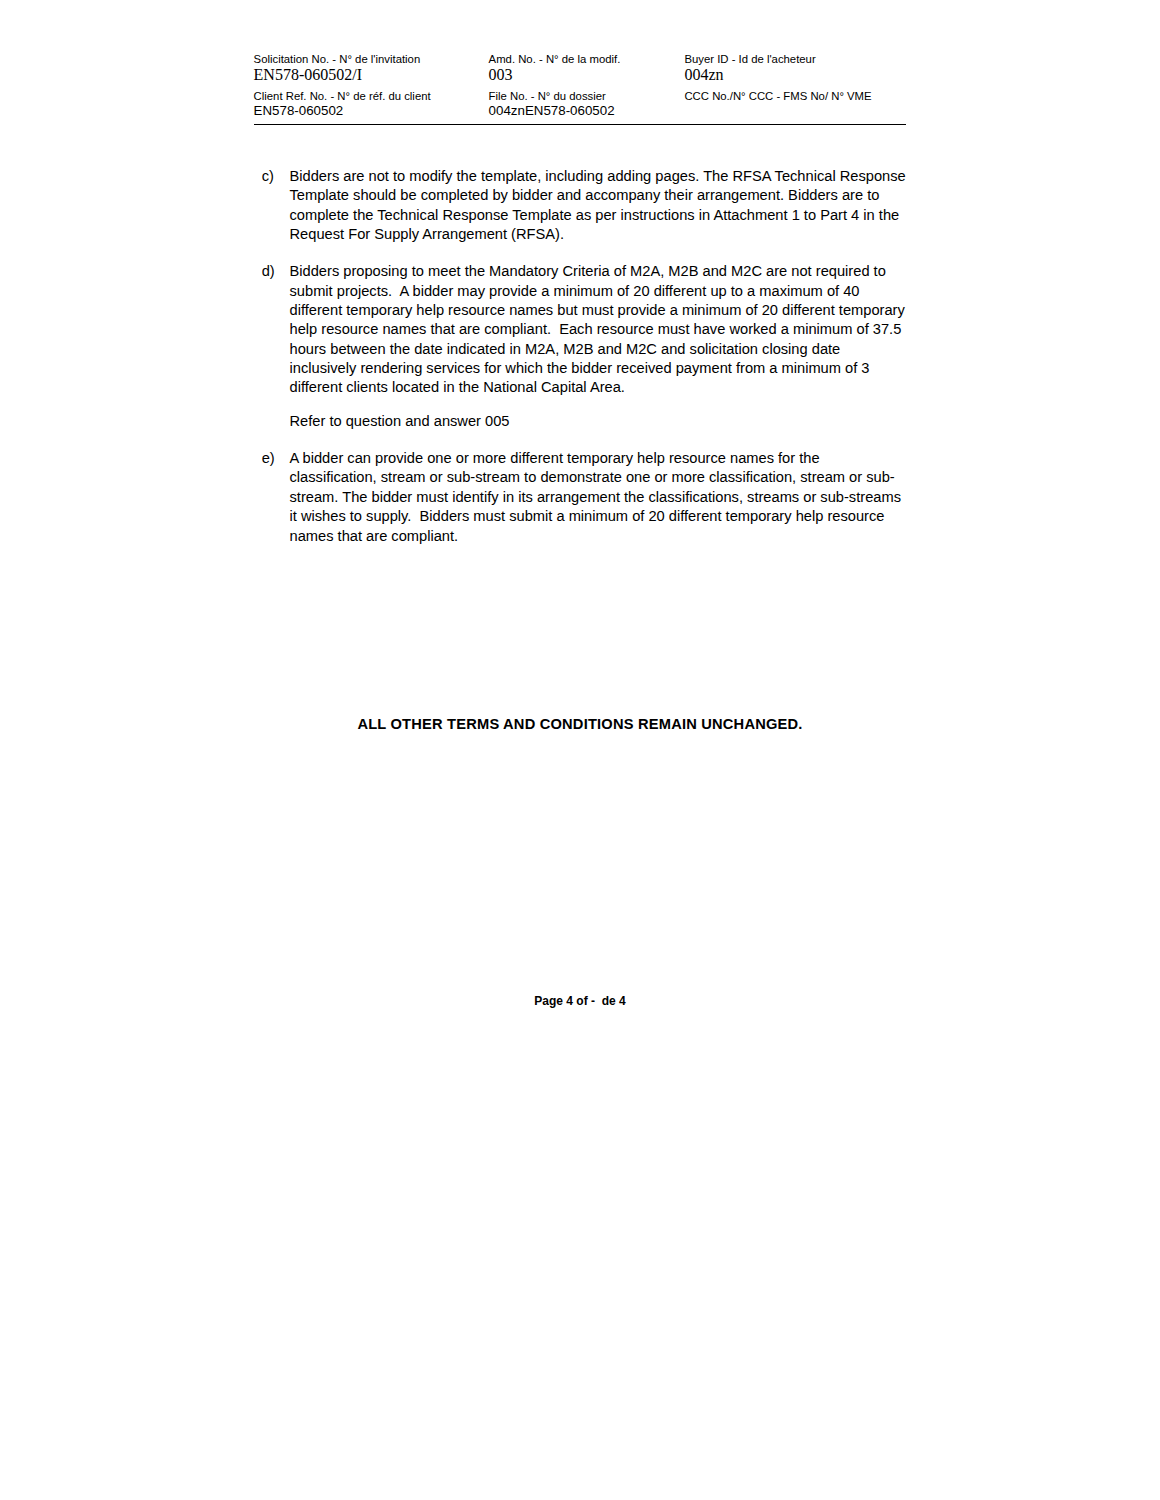| Solicitation No. - N° de l'invitation | Amd. No. - N° de la modif. | Buyer ID - Id de l'acheteur |
| EN578-060502/I | 003 | 004zn |
| Client Ref. No. - N° de réf. du client | File No. - N° du dossier | CCC No./N° CCC - FMS No/ N° VME |
| EN578-060502 | 004znEN578-060502 | |
c) Bidders are not to modify the template, including adding pages. The RFSA Technical Response Template should be completed by bidder and accompany their arrangement. Bidders are to complete the Technical Response Template as per instructions in Attachment 1 to Part 4 in the Request For Supply Arrangement (RFSA).
d) Bidders proposing to meet the Mandatory Criteria of M2A, M2B and M2C are not required to submit projects. A bidder may provide a minimum of 20 different up to a maximum of 40 different temporary help resource names but must provide a minimum of 20 different temporary help resource names that are compliant. Each resource must have worked a minimum of 37.5 hours between the date indicated in M2A, M2B and M2C and solicitation closing date inclusively rendering services for which the bidder received payment from a minimum of 3 different clients located in the National Capital Area.
Refer to question and answer 005
e) A bidder can provide one or more different temporary help resource names for the classification, stream or sub-stream to demonstrate one or more classification, stream or sub-stream. The bidder must identify in its arrangement the classifications, streams or sub-streams it wishes to supply. Bidders must submit a minimum of 20 different temporary help resource names that are compliant.
ALL OTHER TERMS AND CONDITIONS REMAIN UNCHANGED.
Page 4 of - de 4